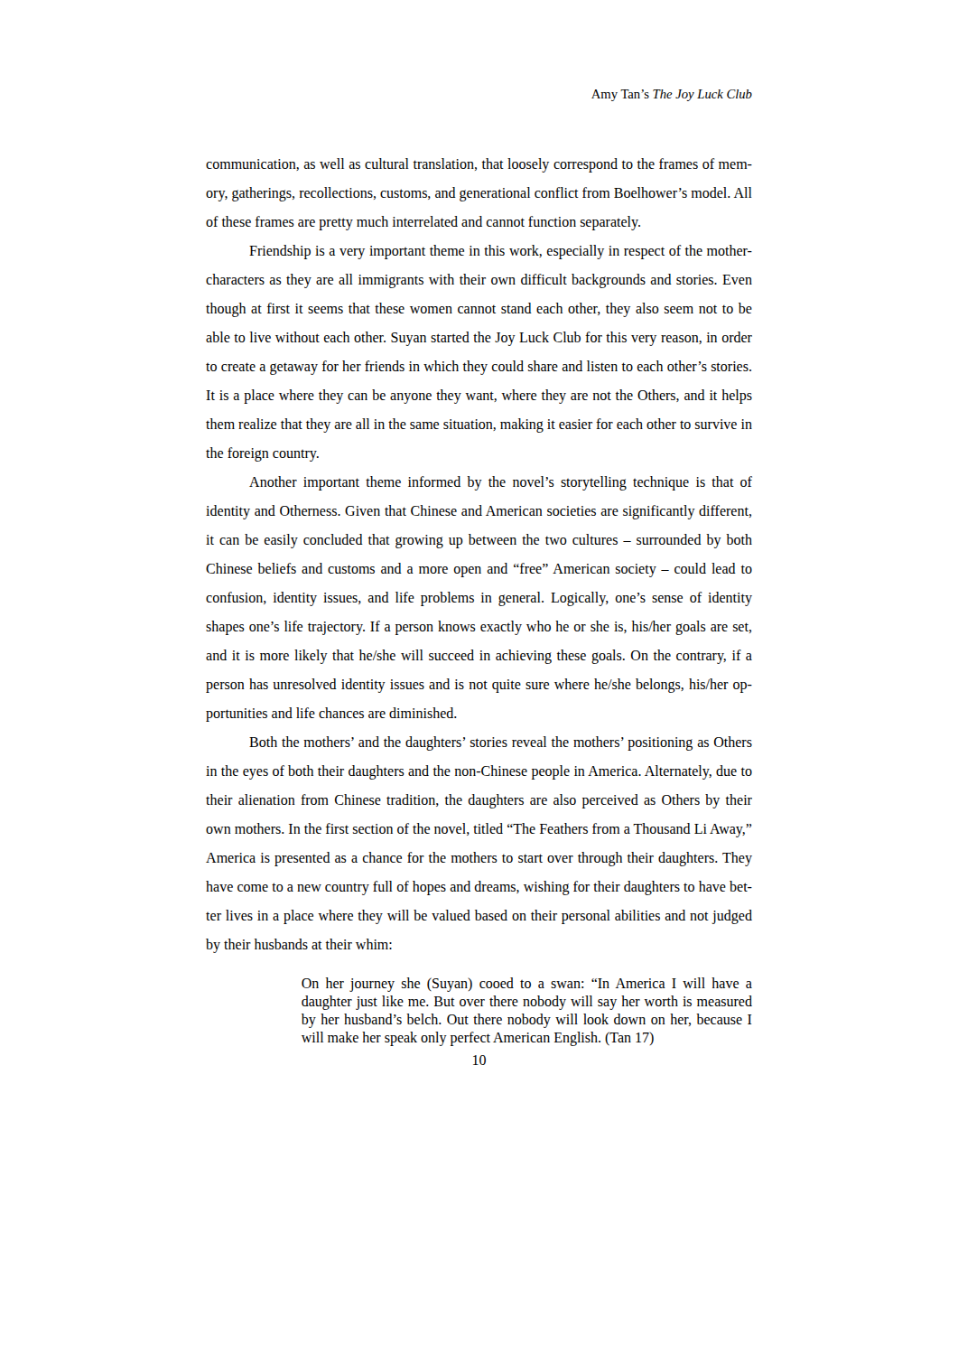Amy Tan’s The Joy Luck Club
communication, as well as cultural translation, that loosely correspond to the frames of memory, gatherings, recollections, customs, and generational conflict from Boelhower’s model. All of these frames are pretty much interrelated and cannot function separately.
Friendship is a very important theme in this work, especially in respect of the mother-characters as they are all immigrants with their own difficult backgrounds and stories. Even though at first it seems that these women cannot stand each other, they also seem not to be able to live without each other. Suyan started the Joy Luck Club for this very reason, in order to create a getaway for her friends in which they could share and listen to each other’s stories. It is a place where they can be anyone they want, where they are not the Others, and it helps them realize that they are all in the same situation, making it easier for each other to survive in the foreign country.
Another important theme informed by the novel’s storytelling technique is that of identity and Otherness. Given that Chinese and American societies are significantly different, it can be easily concluded that growing up between the two cultures – surrounded by both Chinese beliefs and customs and a more open and “free” American society – could lead to confusion, identity issues, and life problems in general. Logically, one’s sense of identity shapes one’s life trajectory. If a person knows exactly who he or she is, his/her goals are set, and it is more likely that he/she will succeed in achieving these goals. On the contrary, if a person has unresolved identity issues and is not quite sure where he/she belongs, his/her opportunities and life chances are diminished.
Both the mothers’ and the daughters’ stories reveal the mothers’ positioning as Others in the eyes of both their daughters and the non-Chinese people in America. Alternately, due to their alienation from Chinese tradition, the daughters are also perceived as Others by their own mothers. In the first section of the novel, titled “The Feathers from a Thousand Li Away,” America is presented as a chance for the mothers to start over through their daughters. They have come to a new country full of hopes and dreams, wishing for their daughters to have better lives in a place where they will be valued based on their personal abilities and not judged by their husbands at their whim:
On her journey she (Suyan) cooed to a swan: “In America I will have a daughter just like me. But over there nobody will say her worth is measured by her husband’s belch. Out there nobody will look down on her, because I will make her speak only perfect American English. (Tan 17)
10